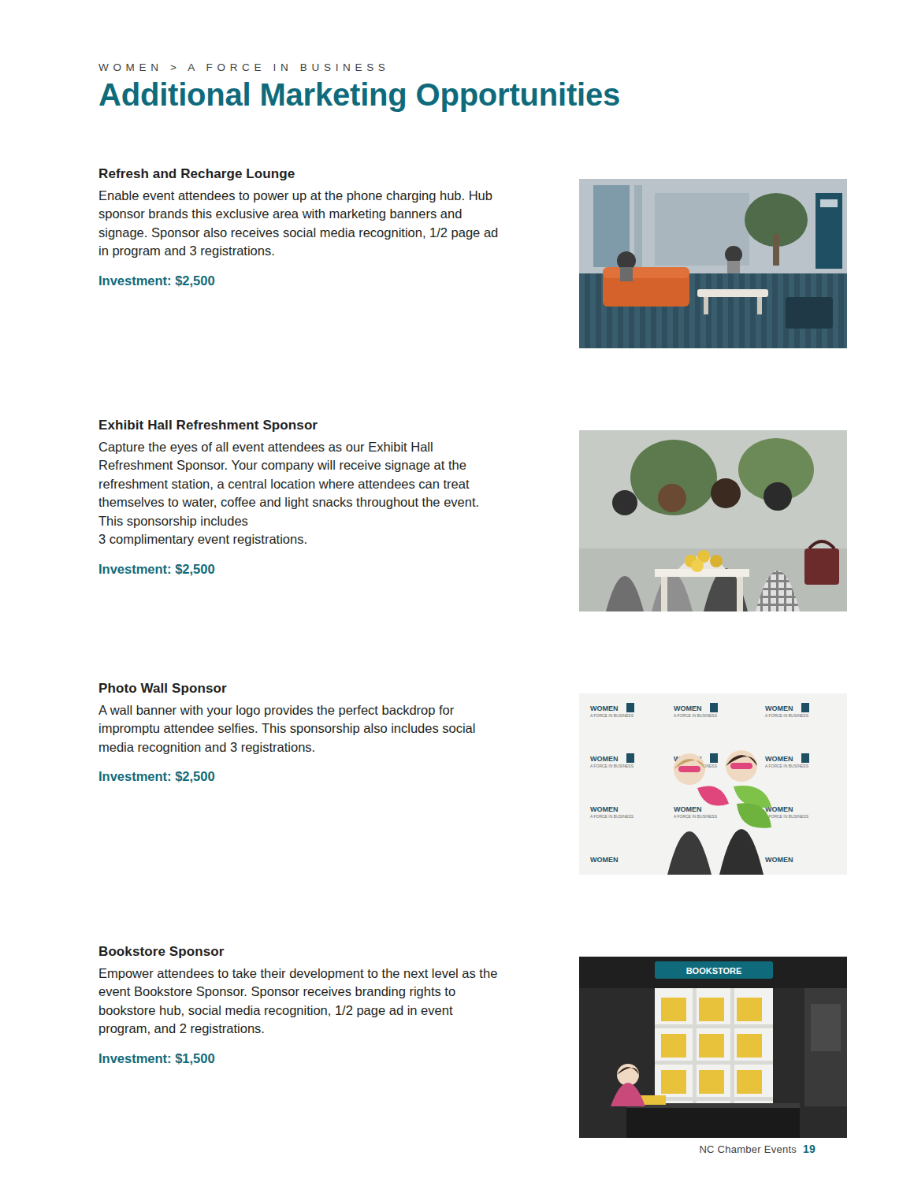Women > A Force in Business
Additional Marketing Opportunities
Refresh and Recharge Lounge
Enable event attendees to power up at the phone charging hub. Hub sponsor brands this exclusive area with marketing banners and signage. Sponsor also receives social media recognition, 1/2 page ad in program and 3 registrations.
Investment: $2,500
Exhibit Hall Refreshment Sponsor
Capture the eyes of all event attendees as our Exhibit Hall Refreshment Sponsor. Your company will receive signage at the refreshment station, a central location where attendees can treat themselves to water, coffee and light snacks throughout the event. This sponsorship includes
3 complimentary event registrations.
Investment: $2,500
Photo Wall Sponsor
A wall banner with your logo provides the perfect backdrop for impromptu attendee selfies. This sponsorship also includes social media recognition and 3 registrations.
Investment: $2,500
WOMEN WOMEN WOMEN WOMEN WOMEN WOMEN WOMEN WOMEN WOMEN WOMEN WOMEN WOMEN A FORCE IN BUSINESS A FORCE IN BUSINESS A FORCE IN BUSINESS A FORCE IN BUSINESS A FORCE IN BUSINESS A FORCE IN BUSINESS A FORCE IN BUSINESS A FORCE IN BUSINESS A FORCE IN BUSINESS
Bookstore Sponsor
Empower attendees to take their development to the next level as the event Bookstore Sponsor. Sponsor receives branding rights to bookstore hub, social media recognition, 1/2 page ad in event program, and 2 registrations.
Investment: $1,500
BOOKSTORE
NC Chamber Events 19